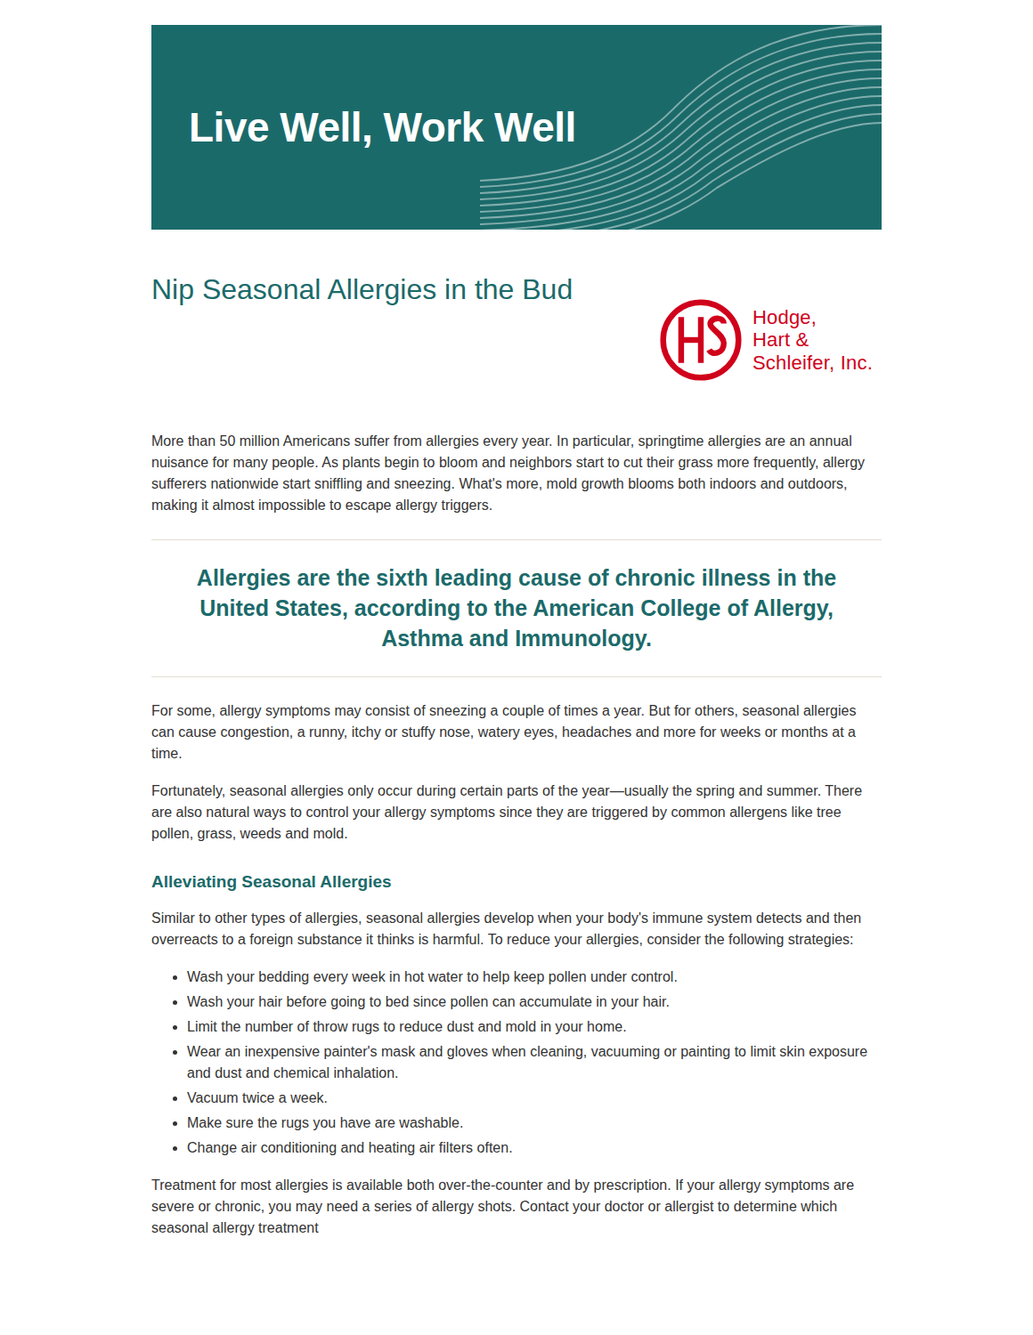Live Well, Work Well
Nip Seasonal Allergies in the Bud
Hodge,
Hart &
Schleifer, Inc.
More than 50 million Americans suffer from allergies every year. In particular, springtime allergies are an annual nuisance for many people. As plants begin to bloom and neighbors start to cut their grass more frequently, allergy sufferers nationwide start sniffling and sneezing. What's more, mold growth blooms both indoors and outdoors, making it almost impossible to escape allergy triggers.
Allergies are the sixth leading cause of chronic illness in the United States, according to the American College of Allergy, Asthma and Immunology.
For some, allergy symptoms may consist of sneezing a couple of times a year. But for others, seasonal allergies can cause congestion, a runny, itchy or stuffy nose, watery eyes, headaches and more for weeks or months at a time.
Fortunately, seasonal allergies only occur during certain parts of the year—usually the spring and summer. There are also natural ways to control your allergy symptoms since they are triggered by common allergens like tree pollen, grass, weeds and mold.
Alleviating Seasonal Allergies
Similar to other types of allergies, seasonal allergies develop when your body's immune system detects and then overreacts to a foreign substance it thinks is harmful. To reduce your allergies, consider the following strategies:
Wash your bedding every week in hot water to help keep pollen under control.
Wash your hair before going to bed since pollen can accumulate in your hair.
Limit the number of throw rugs to reduce dust and mold in your home.
Wear an inexpensive painter's mask and gloves when cleaning, vacuuming or painting to limit skin exposure and dust and chemical inhalation.
Vacuum twice a week.
Make sure the rugs you have are washable.
Change air conditioning and heating air filters often.
Treatment for most allergies is available both over-the-counter and by prescription. If your allergy symptoms are severe or chronic, you may need a series of allergy shots. Contact your doctor or allergist to determine which seasonal allergy treatment